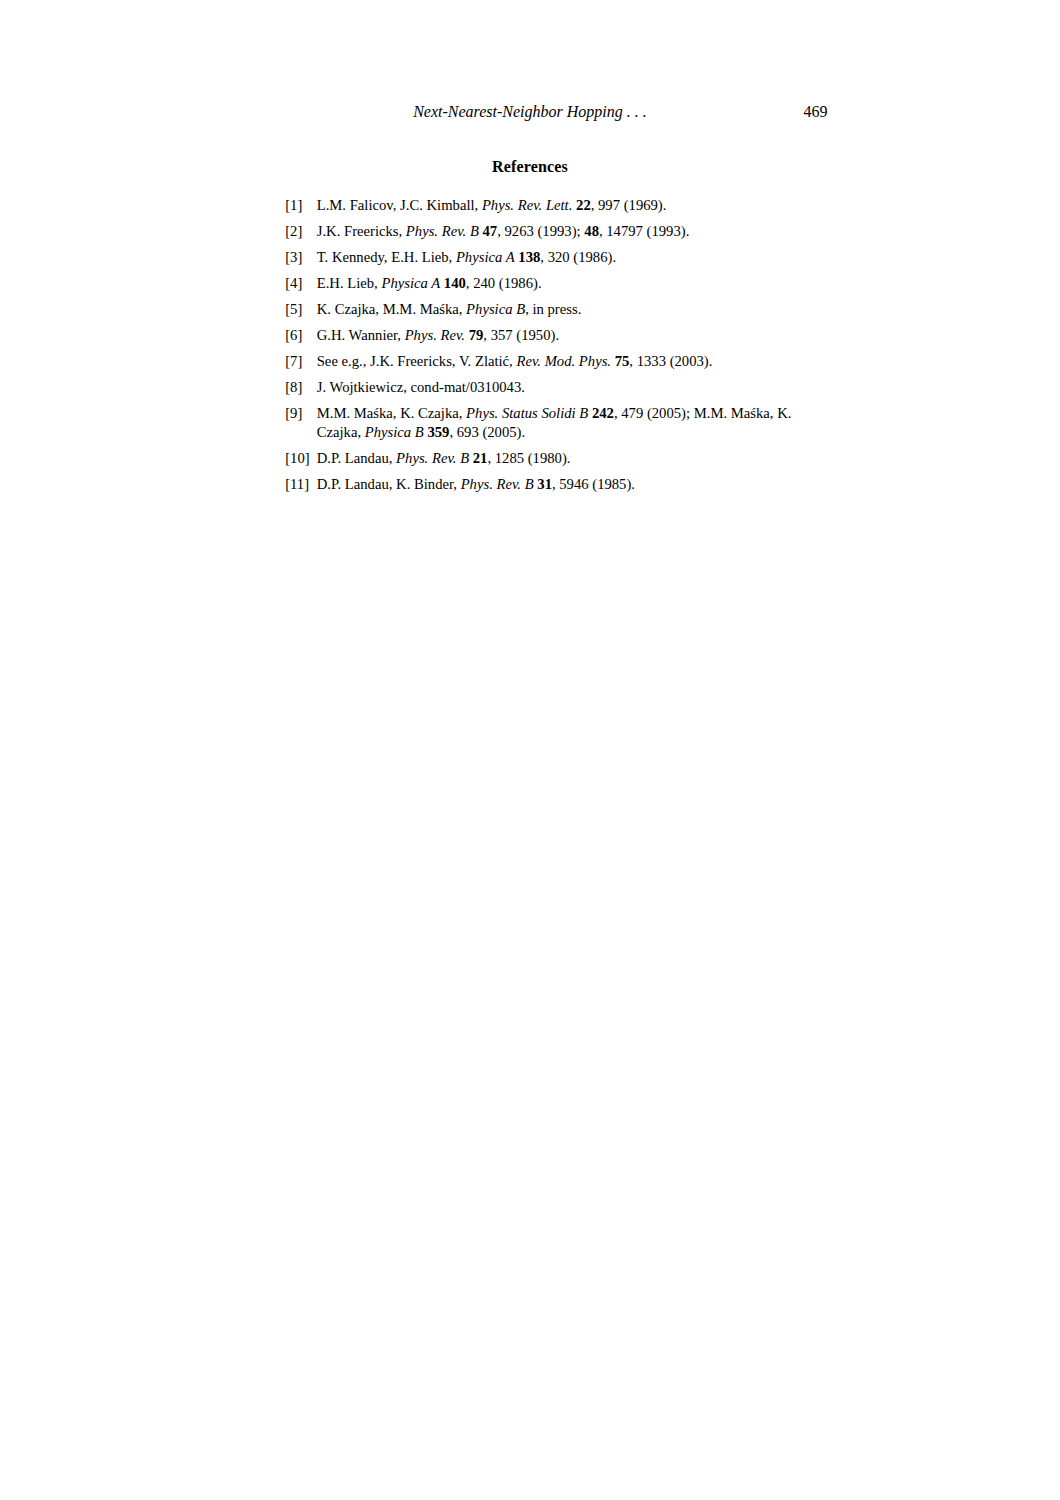Next-Nearest-Neighbor Hopping . . . 469
References
[1] L.M. Falicov, J.C. Kimball, Phys. Rev. Lett. 22, 997 (1969).
[2] J.K. Freericks, Phys. Rev. B 47, 9263 (1993); 48, 14797 (1993).
[3] T. Kennedy, E.H. Lieb, Physica A 138, 320 (1986).
[4] E.H. Lieb, Physica A 140, 240 (1986).
[5] K. Czajka, M.M. Maśka, Physica B, in press.
[6] G.H. Wannier, Phys. Rev. 79, 357 (1950).
[7] See e.g., J.K. Freericks, V. Zlatić, Rev. Mod. Phys. 75, 1333 (2003).
[8] J. Wojtkiewicz, cond-mat/0310043.
[9] M.M. Maśka, K. Czajka, Phys. Status Solidi B 242, 479 (2005); M.M. Maśka, K. Czajka, Physica B 359, 693 (2005).
[10] D.P. Landau, Phys. Rev. B 21, 1285 (1980).
[11] D.P. Landau, K. Binder, Phys. Rev. B 31, 5946 (1985).